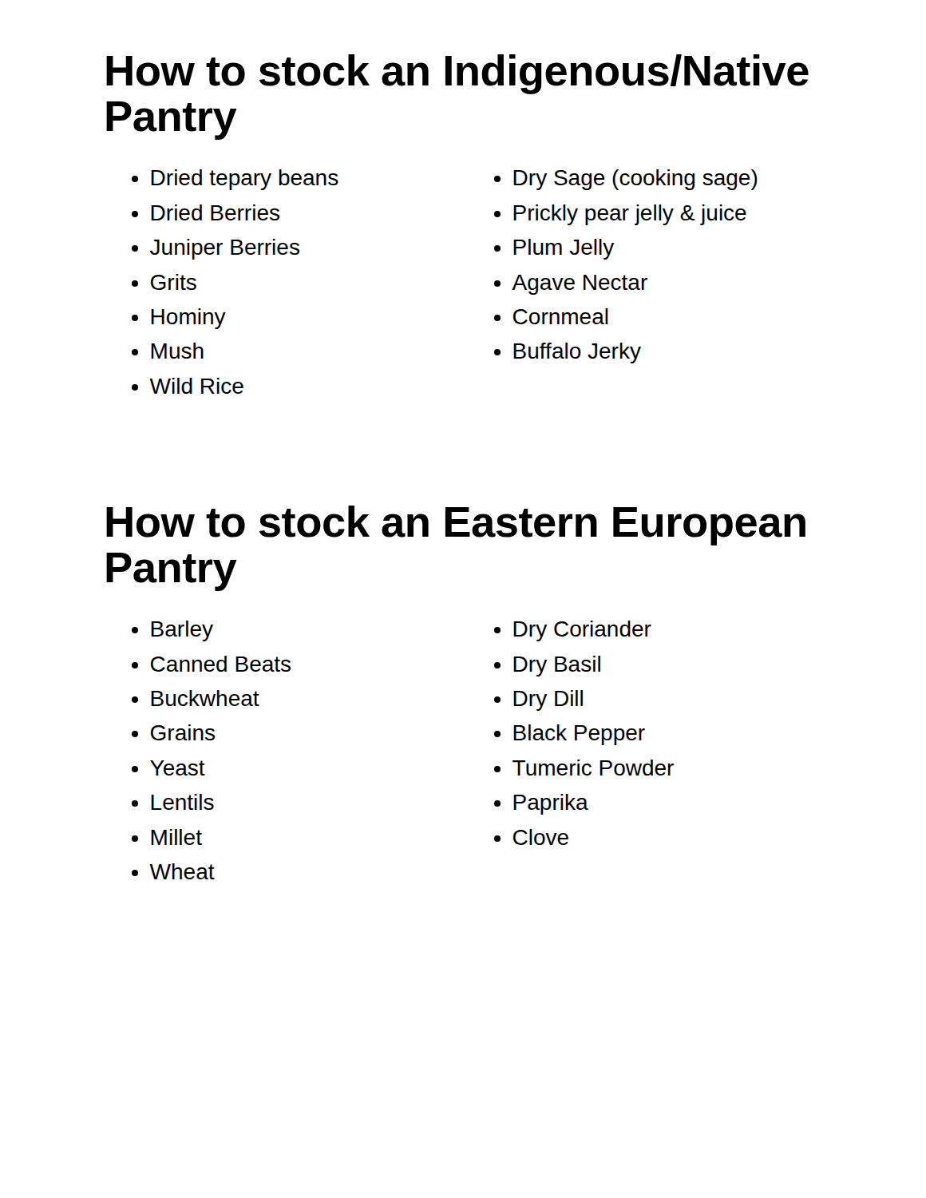How to stock an Indigenous/Native Pantry
Dried tepary beans
Dried Berries
Juniper Berries
Grits
Hominy
Mush
Wild Rice
Dry Sage (cooking sage)
Prickly pear jelly & juice
Plum Jelly
Agave Nectar
Cornmeal
Buffalo Jerky
How to stock an Eastern European Pantry
Barley
Canned Beats
Buckwheat
Grains
Yeast
Lentils
Millet
Wheat
Dry Coriander
Dry Basil
Dry Dill
Black Pepper
Tumeric Powder
Paprika
Clove